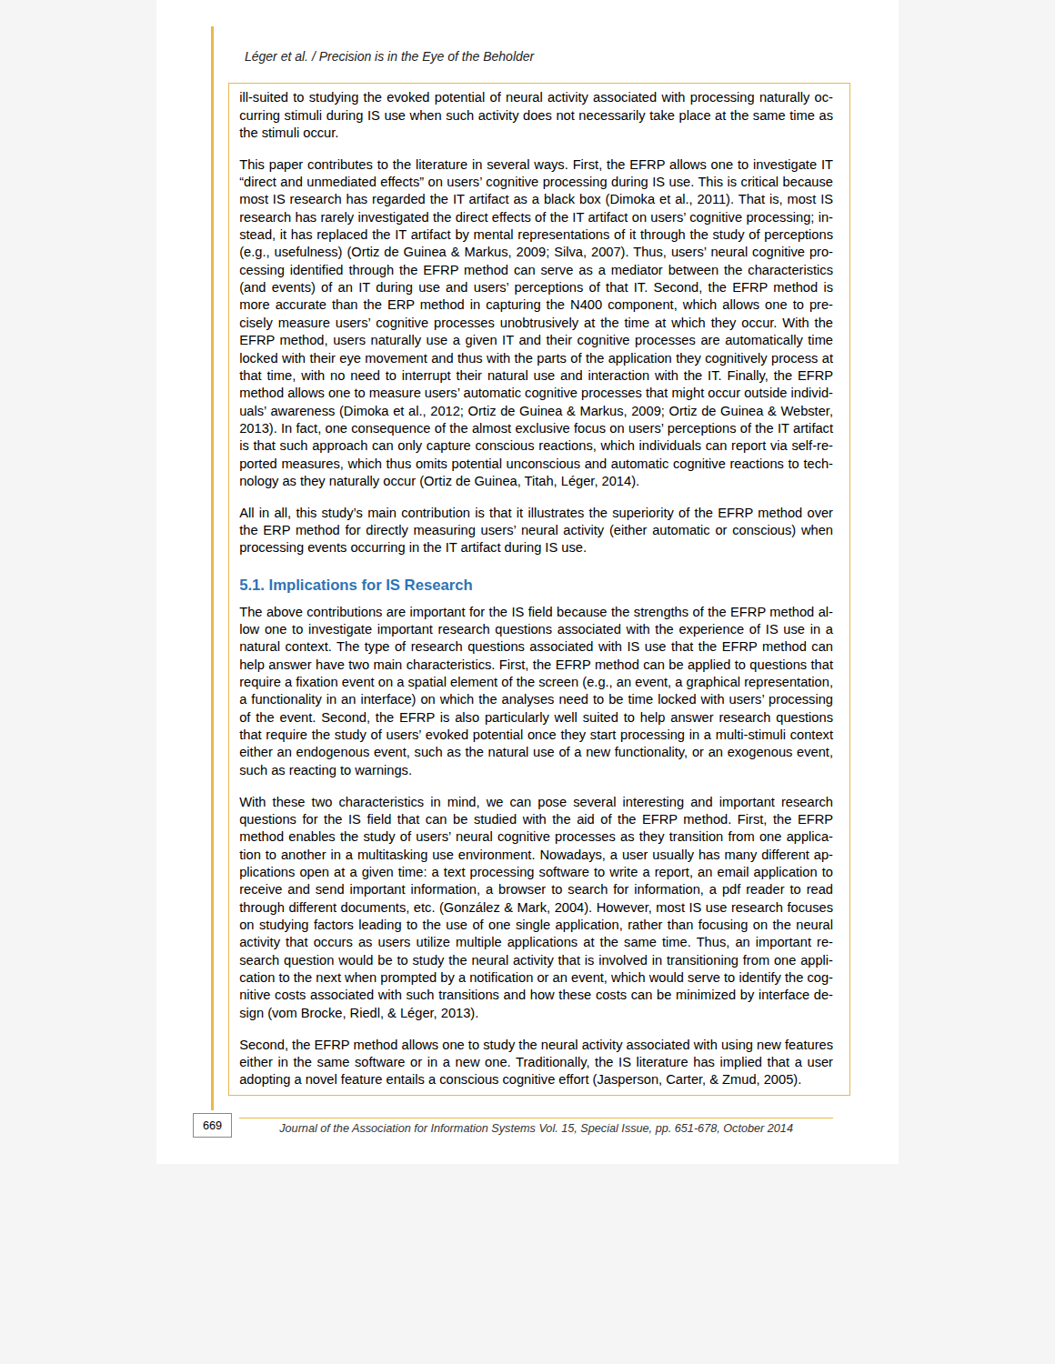Léger et al. / Precision is in the Eye of the Beholder
ill-suited to studying the evoked potential of neural activity associated with processing naturally occurring stimuli during IS use when such activity does not necessarily take place at the same time as the stimuli occur.
This paper contributes to the literature in several ways. First, the EFRP allows one to investigate IT “direct and unmediated effects” on users’ cognitive processing during IS use. This is critical because most IS research has regarded the IT artifact as a black box (Dimoka et al., 2011). That is, most IS research has rarely investigated the direct effects of the IT artifact on users’ cognitive processing; instead, it has replaced the IT artifact by mental representations of it through the study of perceptions (e.g., usefulness) (Ortiz de Guinea & Markus, 2009; Silva, 2007). Thus, users’ neural cognitive processing identified through the EFRP method can serve as a mediator between the characteristics (and events) of an IT during use and users’ perceptions of that IT. Second, the EFRP method is more accurate than the ERP method in capturing the N400 component, which allows one to precisely measure users’ cognitive processes unobtrusively at the time at which they occur. With the EFRP method, users naturally use a given IT and their cognitive processes are automatically time locked with their eye movement and thus with the parts of the application they cognitively process at that time, with no need to interrupt their natural use and interaction with the IT. Finally, the EFRP method allows one to measure users’ automatic cognitive processes that might occur outside individuals’ awareness (Dimoka et al., 2012; Ortiz de Guinea & Markus, 2009; Ortiz de Guinea & Webster, 2013). In fact, one consequence of the almost exclusive focus on users’ perceptions of the IT artifact is that such approach can only capture conscious reactions, which individuals can report via self-reported measures, which thus omits potential unconscious and automatic cognitive reactions to technology as they naturally occur (Ortiz de Guinea, Titah, Léger, 2014).
All in all, this study’s main contribution is that it illustrates the superiority of the EFRP method over the ERP method for directly measuring users’ neural activity (either automatic or conscious) when processing events occurring in the IT artifact during IS use.
5.1. Implications for IS Research
The above contributions are important for the IS field because the strengths of the EFRP method allow one to investigate important research questions associated with the experience of IS use in a natural context. The type of research questions associated with IS use that the EFRP method can help answer have two main characteristics. First, the EFRP method can be applied to questions that require a fixation event on a spatial element of the screen (e.g., an event, a graphical representation, a functionality in an interface) on which the analyses need to be time locked with users’ processing of the event. Second, the EFRP is also particularly well suited to help answer research questions that require the study of users’ evoked potential once they start processing in a multi-stimuli context either an endogenous event, such as the natural use of a new functionality, or an exogenous event, such as reacting to warnings.
With these two characteristics in mind, we can pose several interesting and important research questions for the IS field that can be studied with the aid of the EFRP method. First, the EFRP method enables the study of users’ neural cognitive processes as they transition from one application to another in a multitasking use environment. Nowadays, a user usually has many different applications open at a given time: a text processing software to write a report, an email application to receive and send important information, a browser to search for information, a pdf reader to read through different documents, etc. (González & Mark, 2004). However, most IS use research focuses on studying factors leading to the use of one single application, rather than focusing on the neural activity that occurs as users utilize multiple applications at the same time. Thus, an important research question would be to study the neural activity that is involved in transitioning from one application to the next when prompted by a notification or an event, which would serve to identify the cognitive costs associated with such transitions and how these costs can be minimized by interface design (vom Brocke, Riedl, & Léger, 2013).
Second, the EFRP method allows one to study the neural activity associated with using new features either in the same software or in a new one. Traditionally, the IS literature has implied that a user adopting a novel feature entails a conscious cognitive effort (Jasperson, Carter, & Zmud, 2005).
Journal of the Association for Information Systems Vol. 15, Special Issue, pp. 651-678, October 2014
669